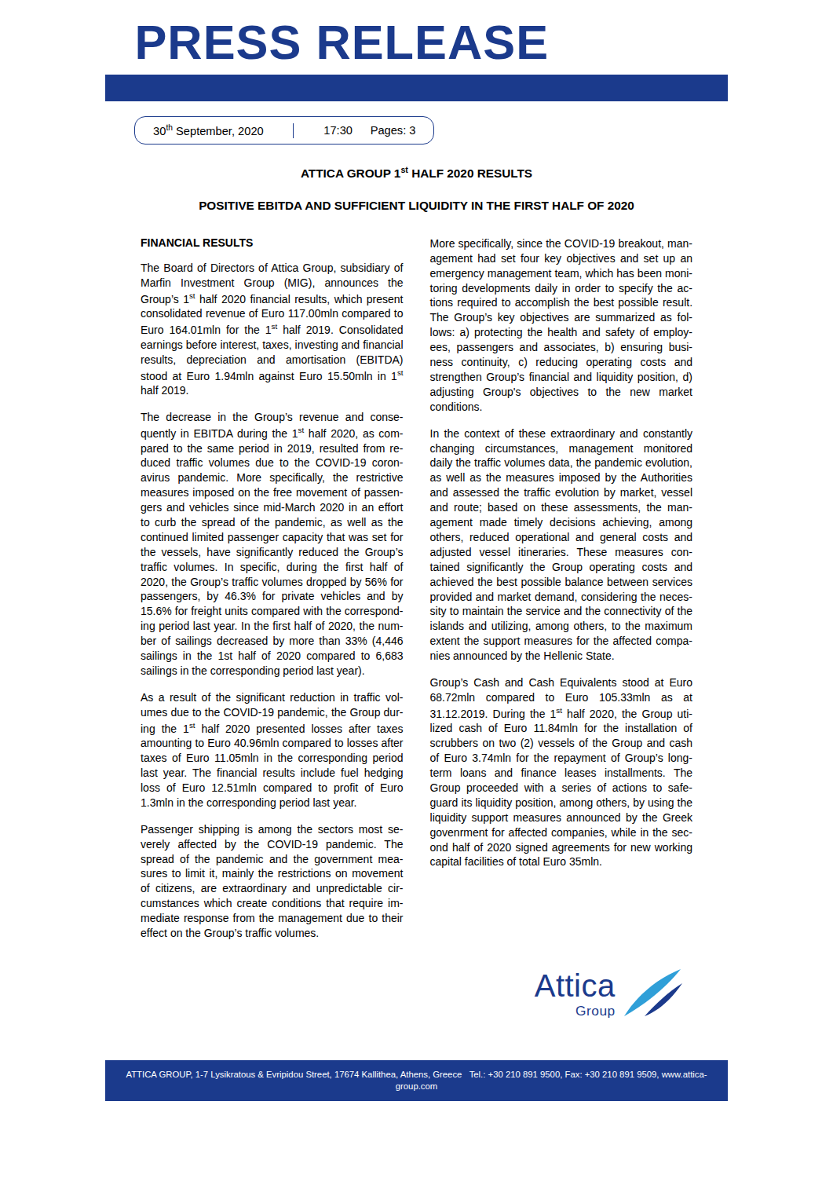PRESS RELEASE
| 30 th September, 2020 | | 17:30 | Pages: 3 |
ATTICA GROUP 1st HALF 2020 RESULTS
POSITIVE EBITDA AND SUFFICIENT LIQUIDITY IN THE FIRST HALF OF 2020
FINANCIAL RESULTS
The Board of Directors of Attica Group, subsidiary of Marfin Investment Group (MIG), announces the Group’s 1st half 2020 financial results, which present consolidated revenue of Euro 117.00mln compared to Euro 164.01mln for the 1st half 2019. Consolidated earnings before interest, taxes, investing and financial results, depreciation and amortisation (EBITDA) stood at Euro 1.94mln against Euro 15.50mln in 1st half 2019.
The decrease in the Group’s revenue and consequently in EBITDA during the 1st half 2020, as compared to the same period in 2019, resulted from reduced traffic volumes due to the COVID-19 coronavirus pandemic. More specifically, the restrictive measures imposed on the free movement of passengers and vehicles since mid-March 2020 in an effort to curb the spread of the pandemic, as well as the continued limited passenger capacity that was set for the vessels, have significantly reduced the Group’s traffic volumes. In specific, during the first half of 2020, the Group’s traffic volumes dropped by 56% for passengers, by 46.3% for private vehicles and by 15.6% for freight units compared with the corresponding period last year. In the first half of 2020, the number of sailings decreased by more than 33% (4,446 sailings in the 1st half of 2020 compared to 6,683 sailings in the corresponding period last year).
As a result of the significant reduction in traffic volumes due to the COVID-19 pandemic, the Group during the 1st half 2020 presented losses after taxes amounting to Euro 40.96mln compared to losses after taxes of Euro 11.05mln in the corresponding period last year. The financial results include fuel hedging loss of Euro 12.51mln compared to profit of Euro 1.3mln in the corresponding period last year.
Passenger shipping is among the sectors most severely affected by the COVID-19 pandemic. The spread of the pandemic and the government measures to limit it, mainly the restrictions on movement of citizens, are extraordinary and unpredictable circumstances which create conditions that require immediate response from the management due to their effect on the Group’s traffic volumes.
More specifically, since the COVID-19 breakout, management had set four key objectives and set up an emergency management team, which has been monitoring developments daily in order to specify the actions required to accomplish the best possible result. The Group’s key objectives are summarized as follows: a) protecting the health and safety of employees, passengers and associates, b) ensuring business continuity, c) reducing operating costs and strengthen Group’s financial and liquidity position, d) adjusting Group's objectives to the new market conditions.
In the context of these extraordinary and constantly changing circumstances, management monitored daily the traffic volumes data, the pandemic evolution, as well as the measures imposed by the Authorities and assessed the traffic evolution by market, vessel and route; based on these assessments, the management made timely decisions achieving, among others, reduced operational and general costs and adjusted vessel itineraries. These measures contained significantly the Group operating costs and achieved the best possible balance between services provided and market demand, considering the necessity to maintain the service and the connectivity of the islands and utilizing, among others, to the maximum extent the support measures for the affected companies announced by the Hellenic State.
Group’s Cash and Cash Equivalents stood at Euro 68.72mln compared to Euro 105.33mln as at 31.12.2019. During the 1st half 2020, the Group utilized cash of Euro 11.84mln for the installation of scrubbers on two (2) vessels of the Group and cash of Euro 3.74mln for the repayment of Group’s long-term loans and finance leases installments. The Group proceeded with a series of actions to safeguard its liquidity position, among others, by using the liquidity support measures announced by the Greek govenrment for affected companies, while in the second half of 2020 signed agreements for new working capital facilities of total Euro 35mln.
Attica
Group
ATTICA GROUP, 1-7 Lysikratous & Evripidou Street, 17674 Kallithea, Athens, Greece Tel.: +30 210 891 9500, Fax: +30 210 891 9509, www.attica-group.com